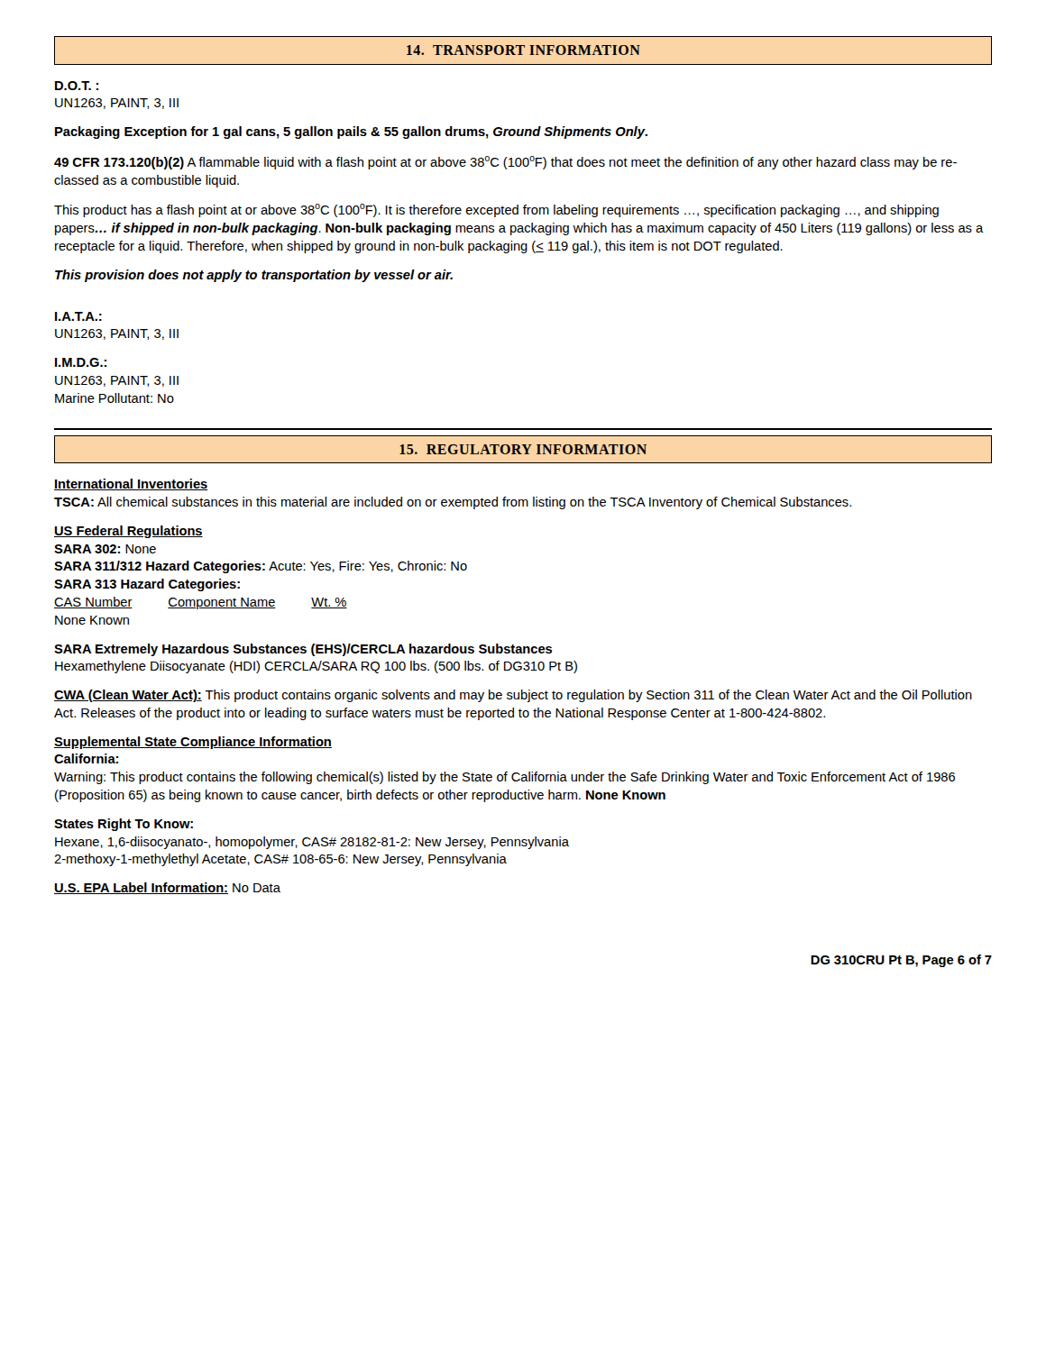14. TRANSPORT INFORMATION
D.O.T. :
UN1263, PAINT, 3, III
Packaging Exception for 1 gal cans, 5 gallon pails & 55 gallon drums, Ground Shipments Only.
49 CFR 173.120(b)(2) A flammable liquid with a flash point at or above 38oC (100oF) that does not meet the definition of any other hazard class may be re-classed as a combustible liquid.
This product has a flash point at or above 38oC (100oF). It is therefore excepted from labeling requirements …, specification packaging …, and shipping papers… if shipped in non-bulk packaging. Non-bulk packaging means a packaging which has a maximum capacity of 450 Liters (119 gallons) or less as a receptacle for a liquid. Therefore, when shipped by ground in non-bulk packaging (< 119 gal.), this item is not DOT regulated.
This provision does not apply to transportation by vessel or air.
I.A.T.A.:
UN1263, PAINT, 3, III
I.M.D.G.:
UN1263, PAINT, 3, III
Marine Pollutant: No
15. REGULATORY INFORMATION
International Inventories
TSCA: All chemical substances in this material are included on or exempted from listing on the TSCA Inventory of Chemical Substances.
US Federal Regulations
SARA 302: None
SARA 311/312 Hazard Categories: Acute: Yes, Fire: Yes, Chronic: No
SARA 313 Hazard Categories:
| CAS Number | Component Name | Wt. % |
| None Known |
SARA Extremely Hazardous Substances (EHS)/CERCLA hazardous Substances
Hexamethylene Diisocyanate (HDI) CERCLA/SARA RQ 100 lbs. (500 lbs. of DG310 Pt B)
CWA (Clean Water Act): This product contains organic solvents and may be subject to regulation by Section 311 of the Clean Water Act and the Oil Pollution Act. Releases of the product into or leading to surface waters must be reported to the National Response Center at 1-800-424-8802.
Supplemental State Compliance Information
California:
Warning: This product contains the following chemical(s) listed by the State of California under the Safe Drinking Water and Toxic Enforcement Act of 1986 (Proposition 65) as being known to cause cancer, birth defects or other reproductive harm. None Known
States Right To Know:
Hexane, 1,6-diisocyanato-, homopolymer, CAS# 28182-81-2: New Jersey, Pennsylvania
2-methoxy-1-methylethyl Acetate, CAS# 108-65-6: New Jersey, Pennsylvania
U.S. EPA Label Information: No Data
DG 310CRU Pt B, Page 6 of 7